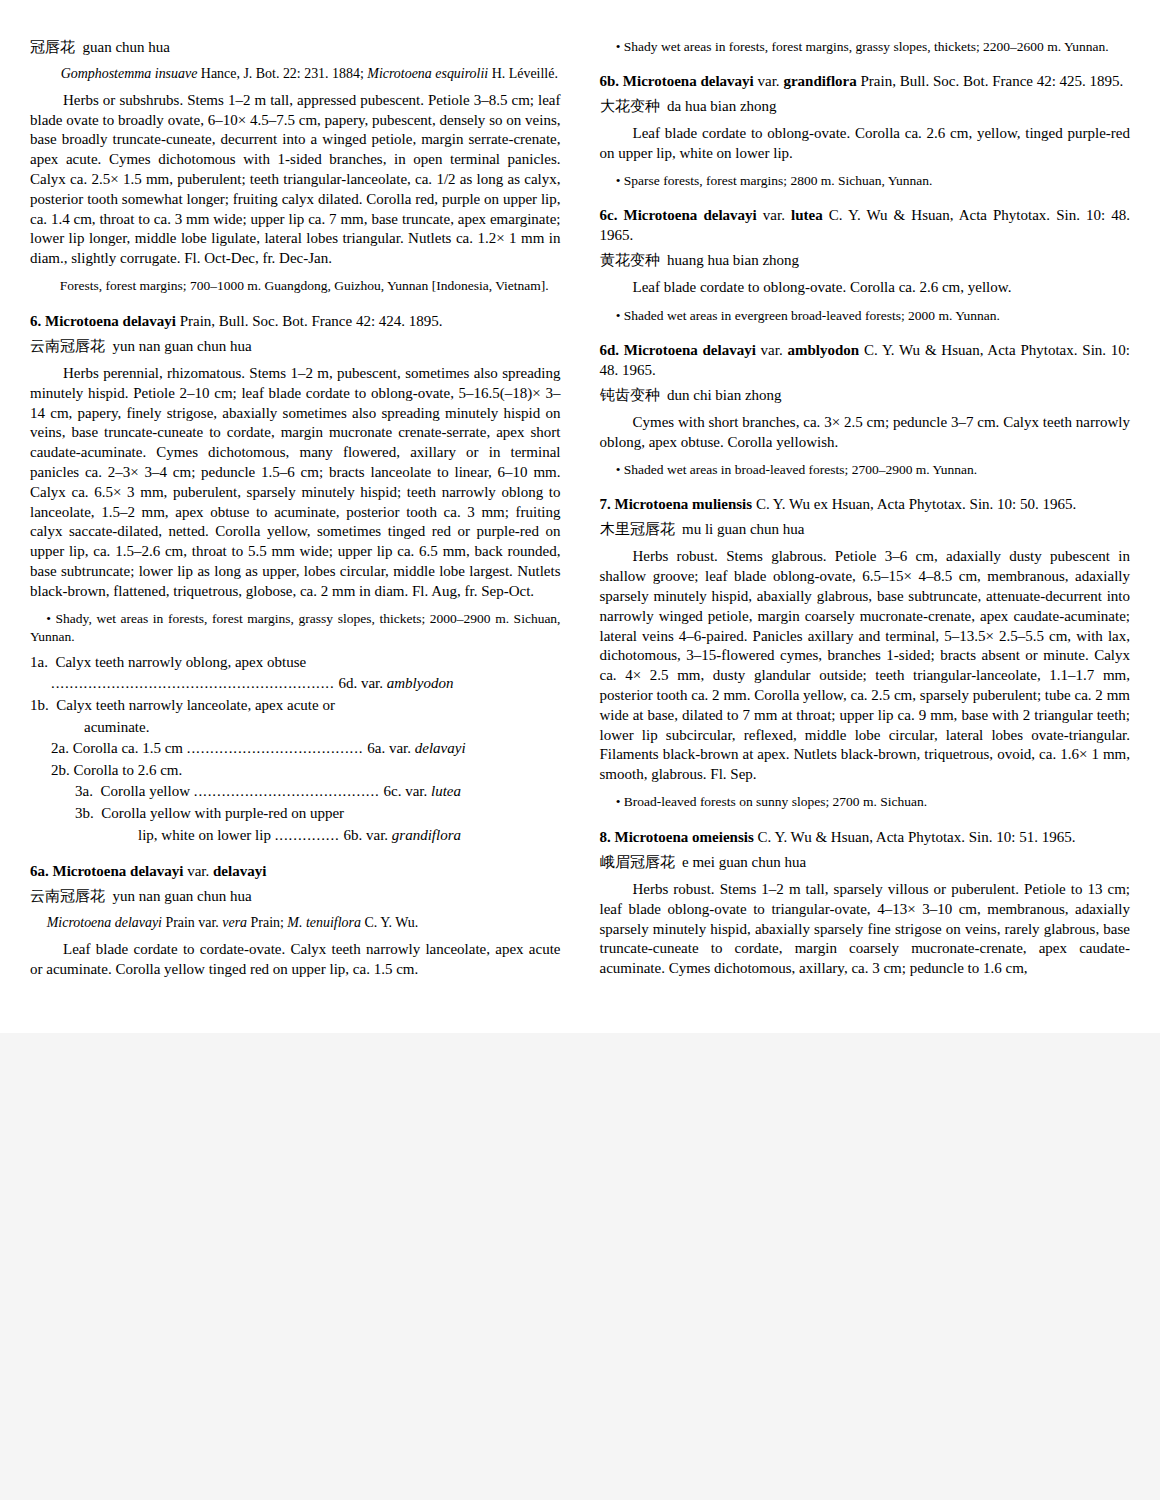冠唇花 guan chun hua
Gomphostemma insuave Hance, J. Bot. 22: 231. 1884; Microtoena esquirolii H. Léveillé.
Herbs or subshrubs. Stems 1–2 m tall, appressed pubescent. Petiole 3–8.5 cm; leaf blade ovate to broadly ovate, 6–10× 4.5–7.5 cm, papery, pubescent, densely so on veins, base broadly truncate-cuneate, decurrent into a winged petiole, margin serrate-crenate, apex acute. Cymes dichotomous with 1-sided branches, in open terminal panicles. Calyx ca. 2.5× 1.5 mm, puberulent; teeth triangular-lanceolate, ca. 1/2 as long as calyx, posterior tooth somewhat longer; fruiting calyx dilated. Corolla red, purple on upper lip, ca. 1.4 cm, throat to ca. 3 mm wide; upper lip ca. 7 mm, base truncate, apex emarginate; lower lip longer, middle lobe ligulate, lateral lobes triangular. Nutlets ca. 1.2× 1 mm in diam., slightly corrugate. Fl. Oct-Dec, fr. Dec-Jan.
Forests, forest margins; 700–1000 m. Guangdong, Guizhou, Yunnan [Indonesia, Vietnam].
6. Microtoena delavayi Prain, Bull. Soc. Bot. France 42: 424. 1895.
云南冠唇花 yun nan guan chun hua
Herbs perennial, rhizomatous. Stems 1–2 m, pubescent, sometimes also spreading minutely hispid. Petiole 2–10 cm; leaf blade cordate to oblong-ovate, 5–16.5(–18)× 3–14 cm, papery, finely strigose, abaxially sometimes also spreading minutely hispid on veins, base truncate-cuneate to cordate, margin mucronate crenate-serrate, apex short caudate-acuminate. Cymes dichotomous, many flowered, axillary or in terminal panicles ca. 2–3× 3–4 cm; peduncle 1.5–6 cm; bracts lanceolate to linear, 6–10 mm. Calyx ca. 6.5× 3 mm, puberulent, sparsely minutely hispid; teeth narrowly oblong to lanceolate, 1.5–2 mm, apex obtuse to acuminate, posterior tooth ca. 3 mm; fruiting calyx saccate-dilated, netted. Corolla yellow, sometimes tinged red or purple-red on upper lip, ca. 1.5–2.6 cm, throat to 5.5 mm wide; upper lip ca. 6.5 mm, back rounded, base subtruncate; lower lip as long as upper, lobes circular, middle lobe largest. Nutlets black-brown, flattened, triquetrous, globose, ca. 2 mm in diam. Fl. Aug, fr. Sep-Oct.
• Shady, wet areas in forests, forest margins, grassy slopes, thickets; 2000–2900 m. Sichuan, Yunnan.
1a. Calyx teeth narrowly oblong, apex obtuse
............................................................. 6d. var. amblyodon
1b. Calyx teeth narrowly lanceolate, apex acute or
acuminate.
2a. Corolla ca. 1.5 cm ...................................... 6a. var. delavayi
2b. Corolla to 2.6 cm.
3a. Corolla yellow ........................................ 6c. var. lutea
3b. Corolla yellow with purple-red on upper
lip, white on lower lip .............. 6b. var. grandiflora
6a. Microtoena delavayi var. delavayi
云南冠唇花 yun nan guan chun hua
Microtoena delavayi Prain var. vera Prain; M. tenuiflora C. Y. Wu.
Leaf blade cordate to cordate-ovate. Calyx teeth narrowly lanceolate, apex acute or acuminate. Corolla yellow tinged red on upper lip, ca. 1.5 cm.
• Shady wet areas in forests, forest margins, grassy slopes, thickets; 2200–2600 m. Yunnan.
6b. Microtoena delavayi var. grandiflora Prain, Bull. Soc. Bot. France 42: 425. 1895.
大花变种 da hua bian zhong
Leaf blade cordate to oblong-ovate. Corolla ca. 2.6 cm, yellow, tinged purple-red on upper lip, white on lower lip.
• Sparse forests, forest margins; 2800 m. Sichuan, Yunnan.
6c. Microtoena delavayi var. lutea C. Y. Wu & Hsuan, Acta Phytotax. Sin. 10: 48. 1965.
黄花变种 huang hua bian zhong
Leaf blade cordate to oblong-ovate. Corolla ca. 2.6 cm, yellow.
• Shaded wet areas in evergreen broad-leaved forests; 2000 m. Yunnan.
6d. Microtoena delavayi var. amblyodon C. Y. Wu & Hsuan, Acta Phytotax. Sin. 10: 48. 1965.
钝齿变种 dun chi bian zhong
Cymes with short branches, ca. 3× 2.5 cm; peduncle 3–7 cm. Calyx teeth narrowly oblong, apex obtuse. Corolla yellowish.
• Shaded wet areas in broad-leaved forests; 2700–2900 m. Yunnan.
7. Microtoena muliensis C. Y. Wu ex Hsuan, Acta Phytotax. Sin. 10: 50. 1965.
木里冠唇花 mu li guan chun hua
Herbs robust. Stems glabrous. Petiole 3–6 cm, adaxially dusty pubescent in shallow groove; leaf blade oblong-ovate, 6.5–15× 4–8.5 cm, membranous, adaxially sparsely minutely hispid, abaxially glabrous, base subtruncate, attenuate-decurrent into narrowly winged petiole, margin coarsely mucronate-crenate, apex caudate-acuminate; lateral veins 4–6-paired. Panicles axillary and terminal, 5–13.5× 2.5–5.5 cm, with lax, dichotomous, 3–15-flowered cymes, branches 1-sided; bracts absent or minute. Calyx ca. 4× 2.5 mm, dusty glandular outside; teeth triangular-lanceolate, 1.1–1.7 mm, posterior tooth ca. 2 mm. Corolla yellow, ca. 2.5 cm, sparsely puberulent; tube ca. 2 mm wide at base, dilated to 7 mm at throat; upper lip ca. 9 mm, base with 2 triangular teeth; lower lip subcircular, reflexed, middle lobe circular, lateral lobes ovate-triangular. Filaments black-brown at apex. Nutlets black-brown, triquetrous, ovoid, ca. 1.6× 1 mm, smooth, glabrous. Fl. Sep.
• Broad-leaved forests on sunny slopes; 2700 m. Sichuan.
8. Microtoena omeiensis C. Y. Wu & Hsuan, Acta Phytotax. Sin. 10: 51. 1965.
峨眉冠唇花 e mei guan chun hua
Herbs robust. Stems 1–2 m tall, sparsely villous or puberulent. Petiole to 13 cm; leaf blade oblong-ovate to triangular-ovate, 4–13× 3–10 cm, membranous, adaxially sparsely minutely hispid, abaxially sparsely fine strigose on veins, rarely glabrous, base truncate-cuneate to cordate, margin coarsely mucronate-crenate, apex caudate-acuminate. Cymes dichotomous, axillary, ca. 3 cm; peduncle to 1.6 cm,